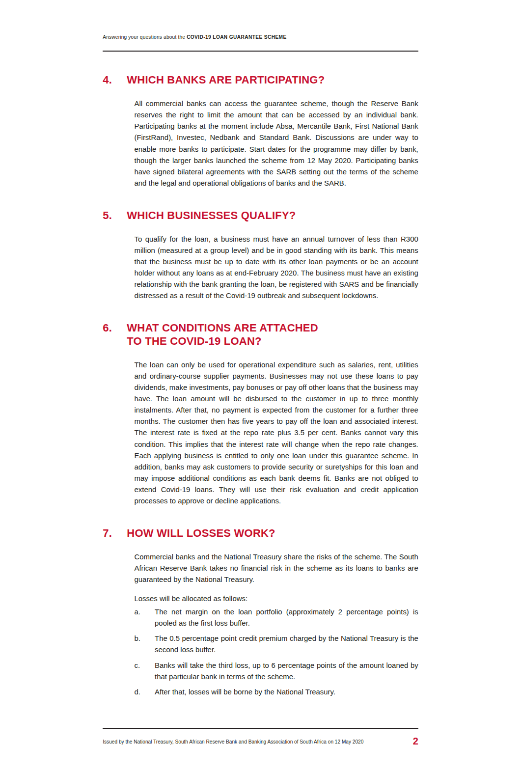Answering your questions about the COVID-19 LOAN GUARANTEE SCHEME
4. Which banks are participating?
All commercial banks can access the guarantee scheme, though the Reserve Bank reserves the right to limit the amount that can be accessed by an individual bank. Participating banks at the moment include Absa, Mercantile Bank, First National Bank (FirstRand), Investec, Nedbank and Standard Bank. Discussions are under way to enable more banks to participate. Start dates for the programme may differ by bank, though the larger banks launched the scheme from 12 May 2020. Participating banks have signed bilateral agreements with the SARB setting out the terms of the scheme and the legal and operational obligations of banks and the SARB.
5. Which businesses qualify?
To qualify for the loan, a business must have an annual turnover of less than R300 million (measured at a group level) and be in good standing with its bank. This means that the business must be up to date with its other loan payments or be an account holder without any loans as at end-February 2020. The business must have an existing relationship with the bank granting the loan, be registered with SARS and be financially distressed as a result of the Covid-19 outbreak and subsequent lockdowns.
6. What conditions are attached
to the Covid-19 loan?
The loan can only be used for operational expenditure such as salaries, rent, utilities and ordinary-course supplier payments. Businesses may not use these loans to pay dividends, make investments, pay bonuses or pay off other loans that the business may have. The loan amount will be disbursed to the customer in up to three monthly instalments. After that, no payment is expected from the customer for a further three months. The customer then has five years to pay off the loan and associated interest. The interest rate is fixed at the repo rate plus 3.5 per cent. Banks cannot vary this condition. This implies that the interest rate will change when the repo rate changes. Each applying business is entitled to only one loan under this guarantee scheme. In addition, banks may ask customers to provide security or suretyships for this loan and may impose additional conditions as each bank deems fit. Banks are not obliged to extend Covid-19 loans. They will use their risk evaluation and credit application processes to approve or decline applications.
7. How will losses work?
Commercial banks and the National Treasury share the risks of the scheme. The South African Reserve Bank takes no financial risk in the scheme as its loans to banks are guaranteed by the National Treasury.
Losses will be allocated as follows:
a. The net margin on the loan portfolio (approximately 2 percentage points) is pooled as the first loss buffer.
b. The 0.5 percentage point credit premium charged by the National Treasury is the second loss buffer.
c. Banks will take the third loss, up to 6 percentage points of the amount loaned by that particular bank in terms of the scheme.
d. After that, losses will be borne by the National Treasury.
Issued by the National Treasury, South African Reserve Bank and Banking Association of South Africa on 12 May 2020 2